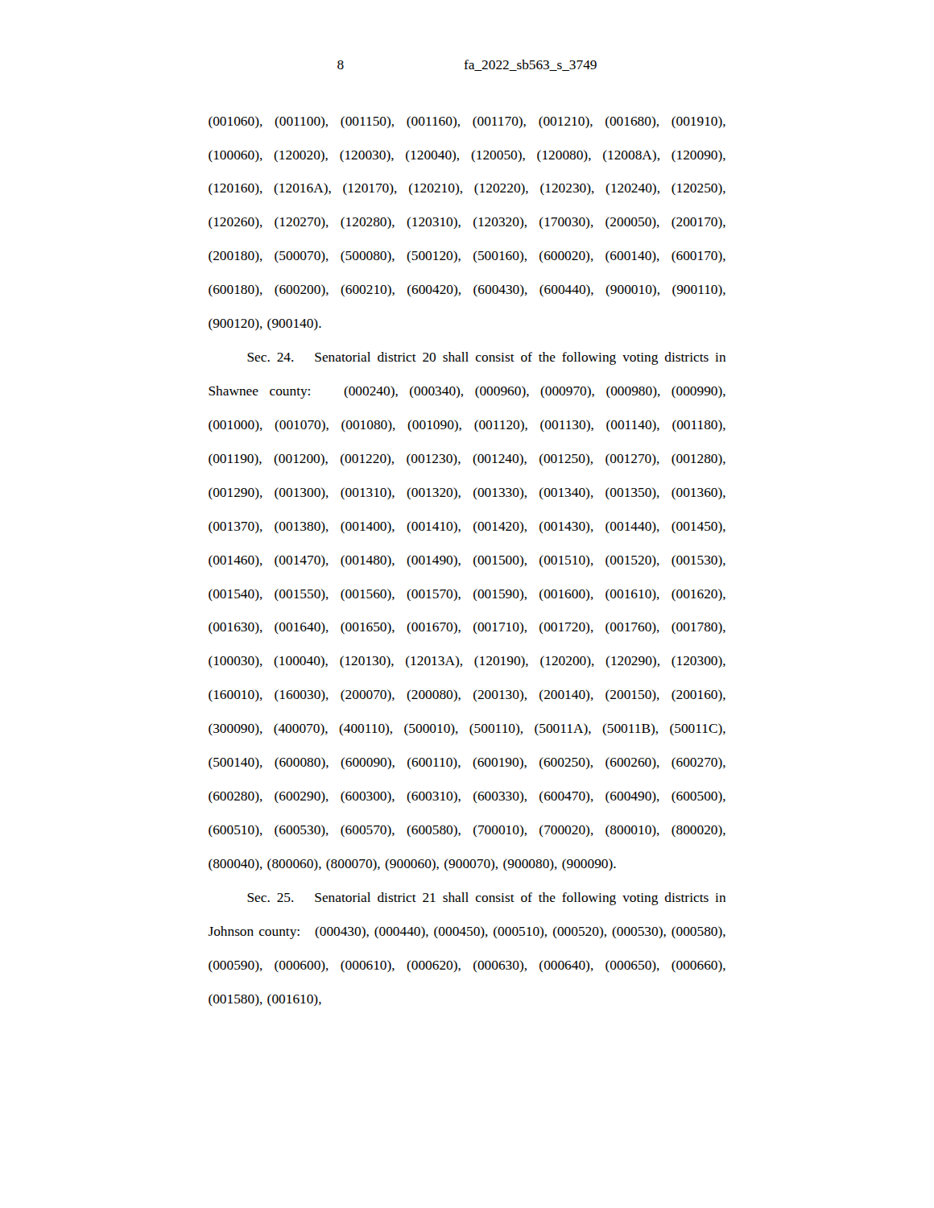8 fa_2022_sb563_s_3749
(001060), (001100), (001150), (001160), (001170), (001210), (001680), (001910), (100060), (120020), (120030), (120040), (120050), (120080), (12008A), (120090), (120160), (12016A), (120170), (120210), (120220), (120230), (120240), (120250), (120260), (120270), (120280), (120310), (120320), (170030), (200050), (200170), (200180), (500070), (500080), (500120), (500160), (600020), (600140), (600170), (600180), (600200), (600210), (600420), (600430), (600440), (900010), (900110), (900120), (900140).
Sec. 24. Senatorial district 20 shall consist of the following voting districts in Shawnee county: (000240), (000340), (000960), (000970), (000980), (000990), (001000), (001070), (001080), (001090), (001120), (001130), (001140), (001180), (001190), (001200), (001220), (001230), (001240), (001250), (001270), (001280), (001290), (001300), (001310), (001320), (001330), (001340), (001350), (001360), (001370), (001380), (001400), (001410), (001420), (001430), (001440), (001450), (001460), (001470), (001480), (001490), (001500), (001510), (001520), (001530), (001540), (001550), (001560), (001570), (001590), (001600), (001610), (001620), (001630), (001640), (001650), (001670), (001710), (001720), (001760), (001780), (100030), (100040), (120130), (12013A), (120190), (120200), (120290), (120300), (160010), (160030), (200070), (200080), (200130), (200140), (200150), (200160), (300090), (400070), (400110), (500010), (500110), (50011A), (50011B), (50011C), (500140), (600080), (600090), (600110), (600190), (600250), (600260), (600270), (600280), (600290), (600300), (600310), (600330), (600470), (600490), (600500), (600510), (600530), (600570), (600580), (700010), (700020), (800010), (800020), (800040), (800060), (800070), (900060), (900070), (900080), (900090).
Sec. 25. Senatorial district 21 shall consist of the following voting districts in Johnson county: (000430), (000440), (000450), (000510), (000520), (000530), (000580), (000590), (000600), (000610), (000620), (000630), (000640), (000650), (000660), (001580), (001610),